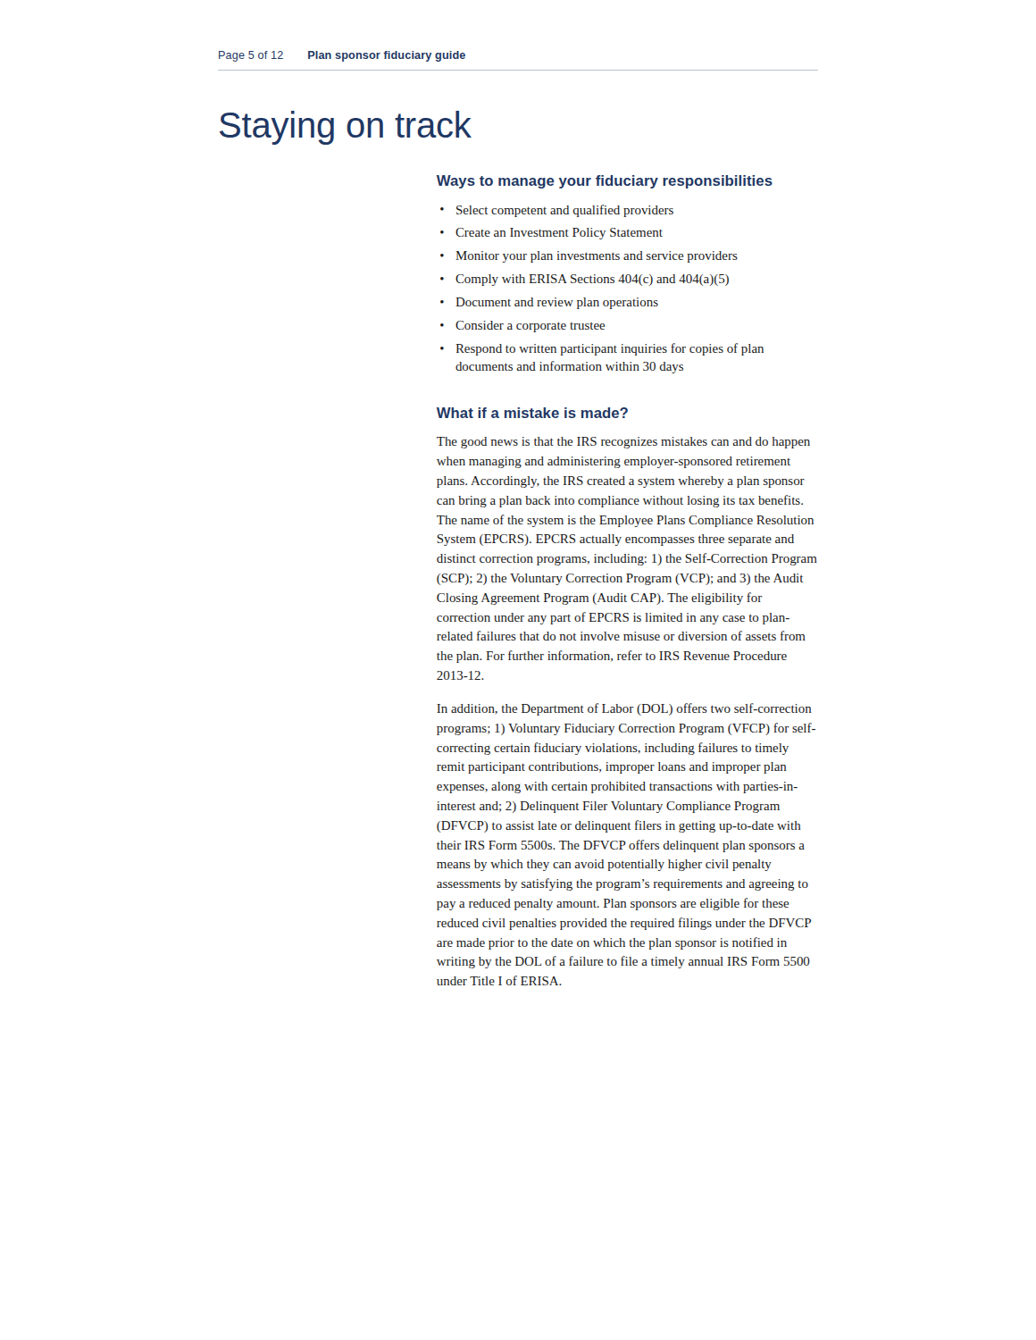Page 5 of 12 Plan sponsor fiduciary guide
Staying on track
Ways to manage your fiduciary responsibilities
Select competent and qualified providers
Create an Investment Policy Statement
Monitor your plan investments and service providers
Comply with ERISA Sections 404(c) and 404(a)(5)
Document and review plan operations
Consider a corporate trustee
Respond to written participant inquiries for copies of plan documents and information within 30 days
What if a mistake is made?
The good news is that the IRS recognizes mistakes can and do happen when managing and administering employer-sponsored retirement plans. Accordingly, the IRS created a system whereby a plan sponsor can bring a plan back into compliance without losing its tax benefits. The name of the system is the Employee Plans Compliance Resolution System (EPCRS). EPCRS actually encompasses three separate and distinct correction programs, including: 1) the Self-Correction Program (SCP); 2) the Voluntary Correction Program (VCP); and 3) the Audit Closing Agreement Program (Audit CAP). The eligibility for correction under any part of EPCRS is limited in any case to plan-related failures that do not involve misuse or diversion of assets from the plan. For further information, refer to IRS Revenue Procedure 2013-12.
In addition, the Department of Labor (DOL) offers two self-correction programs; 1) Voluntary Fiduciary Correction Program (VFCP) for self-correcting certain fiduciary violations, including failures to timely remit participant contributions, improper loans and improper plan expenses, along with certain prohibited transactions with parties-in-interest and; 2) Delinquent Filer Voluntary Compliance Program (DFVCP) to assist late or delinquent filers in getting up-to-date with their IRS Form 5500s. The DFVCP offers delinquent plan sponsors a means by which they can avoid potentially higher civil penalty assessments by satisfying the program’s requirements and agreeing to pay a reduced penalty amount. Plan sponsors are eligible for these reduced civil penalties provided the required filings under the DFVCP are made prior to the date on which the plan sponsor is notified in writing by the DOL of a failure to file a timely annual IRS Form 5500 under Title I of ERISA.